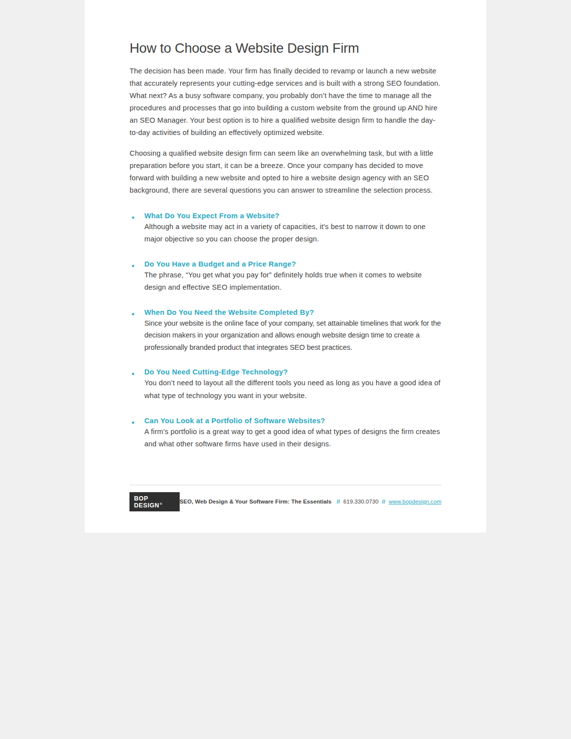How to Choose a Website Design Firm
The decision has been made. Your firm has finally decided to revamp or launch a new website that accurately represents your cutting-edge services and is built with a strong SEO foundation. What next? As a busy software company, you probably don’t have the time to manage all the procedures and processes that go into building a custom website from the ground up AND hire an SEO Manager. Your best option is to hire a qualified website design firm to handle the day-to-day activities of building an effectively optimized website.
Choosing a qualified website design firm can seem like an overwhelming task, but with a little preparation before you start, it can be a breeze. Once your company has decided to move forward with building a new website and opted to hire a website design agency with an SEO background, there are several questions you can answer to streamline the selection process.
What Do You Expect From a Website? Although a website may act in a variety of capacities, it’s best to narrow it down to one major objective so you can choose the proper design.
Do You Have a Budget and a Price Range? The phrase, “You get what you pay for” definitely holds true when it comes to website design and effective SEO implementation.
When Do You Need the Website Completed By? Since your website is the online face of your company, set attainable timelines that work for the decision makers in your organization and allows enough website design time to create a professionally branded product that integrates SEO best practices.
Do You Need Cutting-Edge Technology? You don’t need to layout all the different tools you need as long as you have a good idea of what type of technology you want in your website.
Can You Look at a Portfolio of Software Websites? A firm’s portfolio is a great way to get a good idea of what types of designs the firm creates and what other software firms have used in their designs.
BOP DESIGN®
SEO, Web Design & Your Software Firm: The Essentials //619.330.0730//www.bopdesign.com